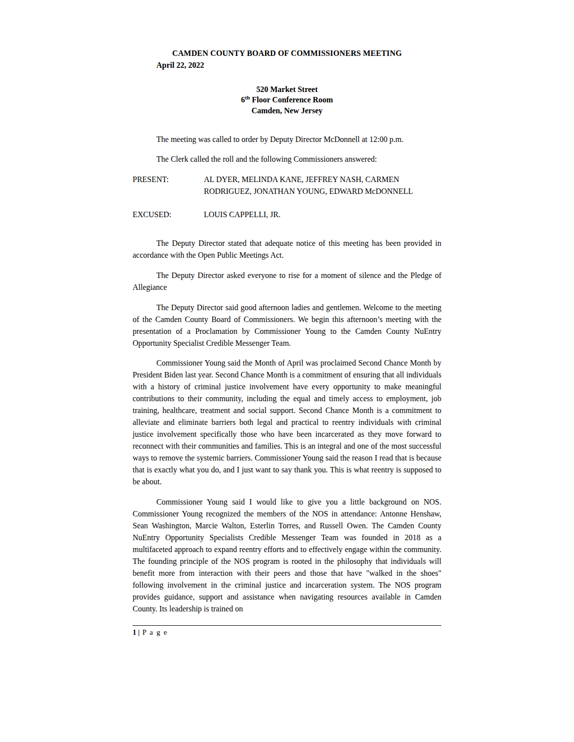Camden County Board of Commissioners Meeting
April 22, 2022
520 Market Street 6th Floor Conference Room Camden, New Jersey
The meeting was called to order by Deputy Director McDonnell at 12:00 p.m.
The Clerk called the roll and the following Commissioners answered:
PRESENT:
AL DYER, MELINDA KANE, JEFFREY NASH, CARMEN RODRIGUEZ, JONATHAN YOUNG, EDWARD McDONNELL
EXCUSED:
LOUIS CAPPELLI, JR.
The Deputy Director stated that adequate notice of this meeting has been provided in accordance with the Open Public Meetings Act.
The Deputy Director asked everyone to rise for a moment of silence and the Pledge of Allegiance
The Deputy Director said good afternoon ladies and gentlemen. Welcome to the meeting of the Camden County Board of Commissioners. We begin this afternoon’s meeting with the presentation of a Proclamation by Commissioner Young to the Camden County NuEntry Opportunity Specialist Credible Messenger Team.
Commissioner Young said the Month of April was proclaimed Second Chance Month by President Biden last year. Second Chance Month is a commitment of ensuring that all individuals with a history of criminal justice involvement have every opportunity to make meaningful contributions to their community, including the equal and timely access to employment, job training, healthcare, treatment and social support. Second Chance Month is a commitment to alleviate and eliminate barriers both legal and practical to reentry individuals with criminal justice involvement specifically those who have been incarcerated as they move forward to reconnect with their communities and families. This is an integral and one of the most successful ways to remove the systemic barriers. Commissioner Young said the reason I read that is because that is exactly what you do, and I just want to say thank you. This is what reentry is supposed to be about.
Commissioner Young said I would like to give you a little background on NOS. Commissioner Young recognized the members of the NOS in attendance: Antonne Henshaw, Sean Washington, Marcie Walton, Esterlin Torres, and Russell Owen. The Camden County NuEntry Opportunity Specialists Credible Messenger Team was founded in 2018 as a multifaceted approach to expand reentry efforts and to effectively engage within the community. The founding principle of the NOS program is rooted in the philosophy that individuals will benefit more from interaction with their peers and those that have "walked in the shoes" following involvement in the criminal justice and incarceration system. The NOS program provides guidance, support and assistance when navigating resources available in Camden County. Its leadership is trained on
1 | P a g e